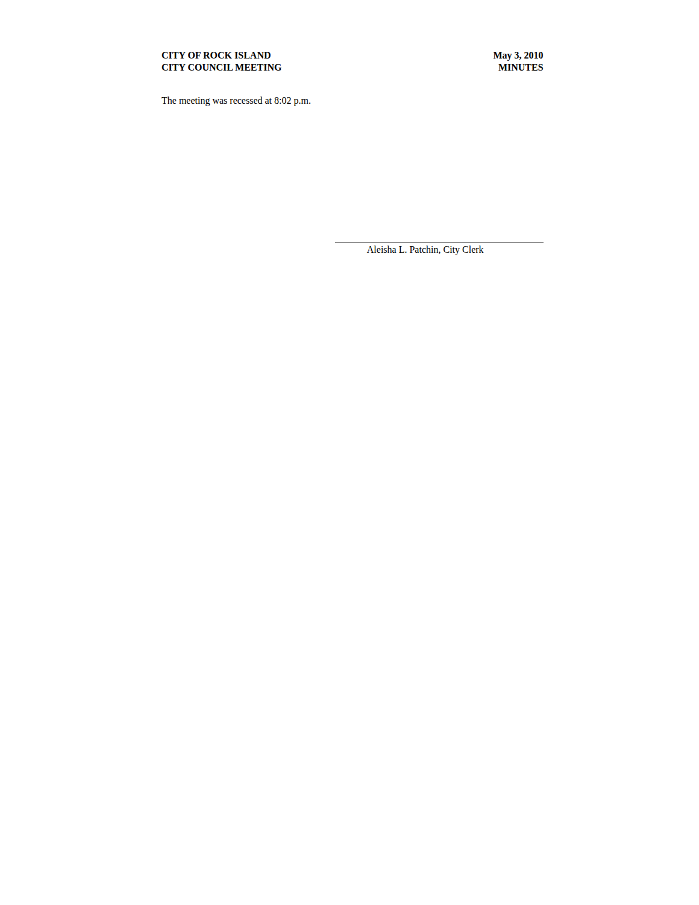CITY OF ROCK ISLAND
CITY COUNCIL MEETING
May 3, 2010
MINUTES
The meeting was recessed at 8:02 p.m.
Aleisha L. Patchin, City Clerk